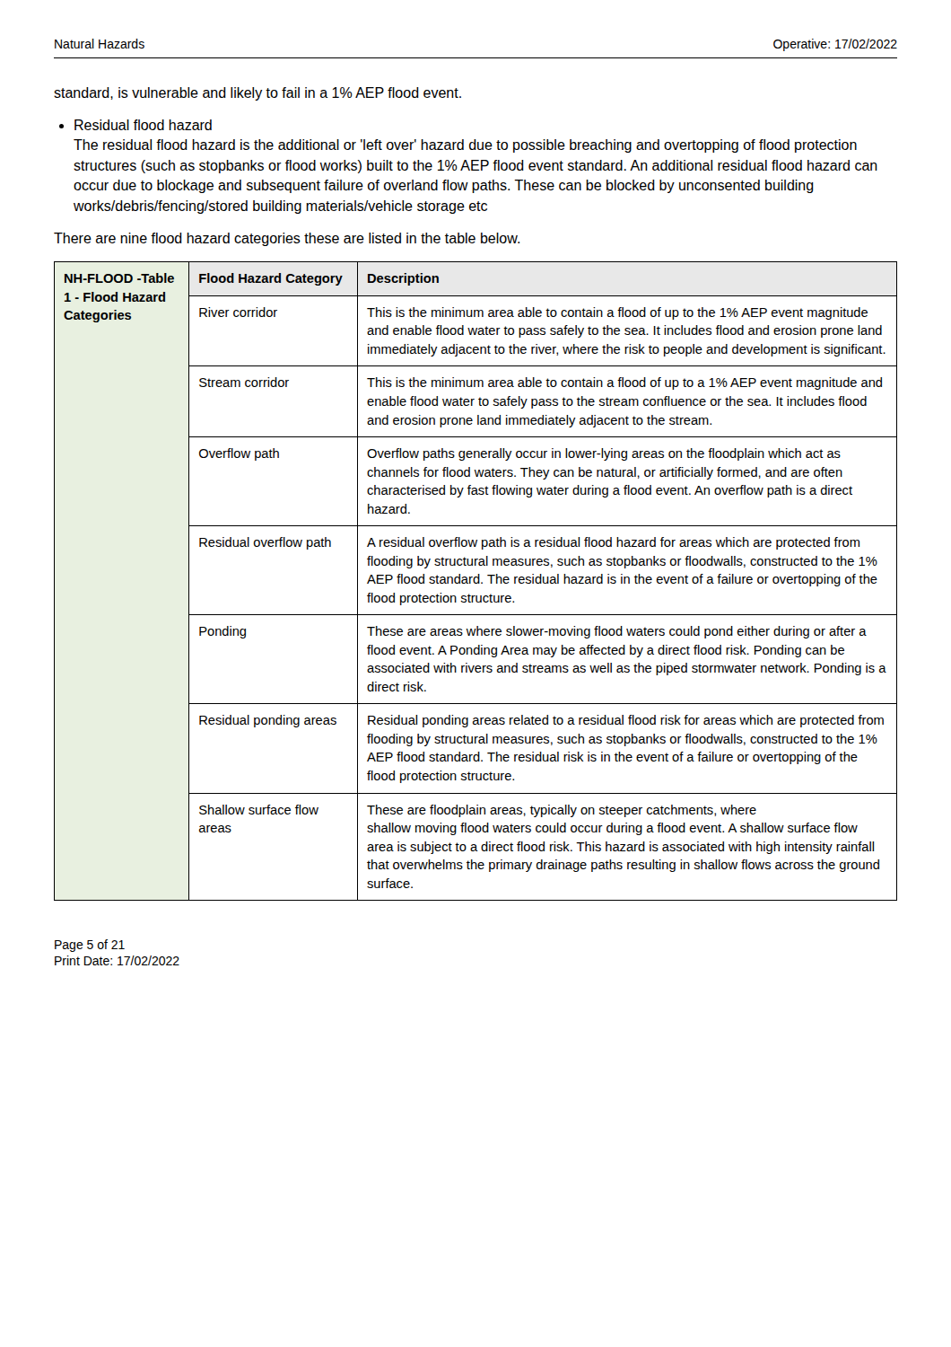Natural Hazards Operative: 17/02/2022
standard, is vulnerable and likely to fail in a 1% AEP flood event.
Residual flood hazard
The residual flood hazard is the additional or 'left over' hazard due to possible breaching and overtopping of flood protection structures (such as stopbanks or flood works) built to the 1% AEP flood event standard. An additional residual flood hazard can occur due to blockage and subsequent failure of overland flow paths. These can be blocked by unconsented building works/debris/fencing/stored building materials/vehicle storage etc
There are nine flood hazard categories these are listed in the table below.
| NH-FLOOD -Table 1 - Flood Hazard Categories | Flood Hazard Category | Description |
| River corridor | This is the minimum area able to contain a flood of up to the 1% AEP event magnitude and enable flood water to pass safely to the sea. It includes flood and erosion prone land immediately adjacent to the river, where the risk to people and development is significant. |
| Stream corridor | This is the minimum area able to contain a flood of up to a 1% AEP event magnitude and enable flood water to safely pass to the stream confluence or the sea. It includes flood and erosion prone land immediately adjacent to the stream. |
| Overflow path | Overflow paths generally occur in lower-lying areas on the floodplain which act as channels for flood waters. They can be natural, or artificially formed, and are often characterised by fast flowing water during a flood event. An overflow path is a direct hazard. |
| Residual overflow path | A residual overflow path is a residual flood hazard for areas which are protected from flooding by structural measures, such as stopbanks or floodwalls, constructed to the 1% AEP flood standard. The residual hazard is in the event of a failure or overtopping of the flood protection structure. |
| Ponding | These are areas where slower-moving flood waters could pond either during or after a flood event. A Ponding Area may be affected by a direct flood risk. Ponding can be associated with rivers and streams as well as the piped stormwater network. Ponding is a direct risk. |
| Residual ponding areas | Residual ponding areas related to a residual flood risk for areas which are protected from flooding by structural measures, such as stopbanks or floodwalls, constructed to the 1% AEP flood standard. The residual risk is in the event of a failure or overtopping of the flood protection structure. |
| Shallow surface flow areas | These are floodplain areas, typically on steeper catchments, where shallow moving flood waters could occur during a flood event. A shallow surface flow area is subject to a direct flood risk. This hazard is associated with high intensity rainfall that overwhelms the primary drainage paths resulting in shallow flows across the ground surface. |
Page 5 of 21
Print Date: 17/02/2022